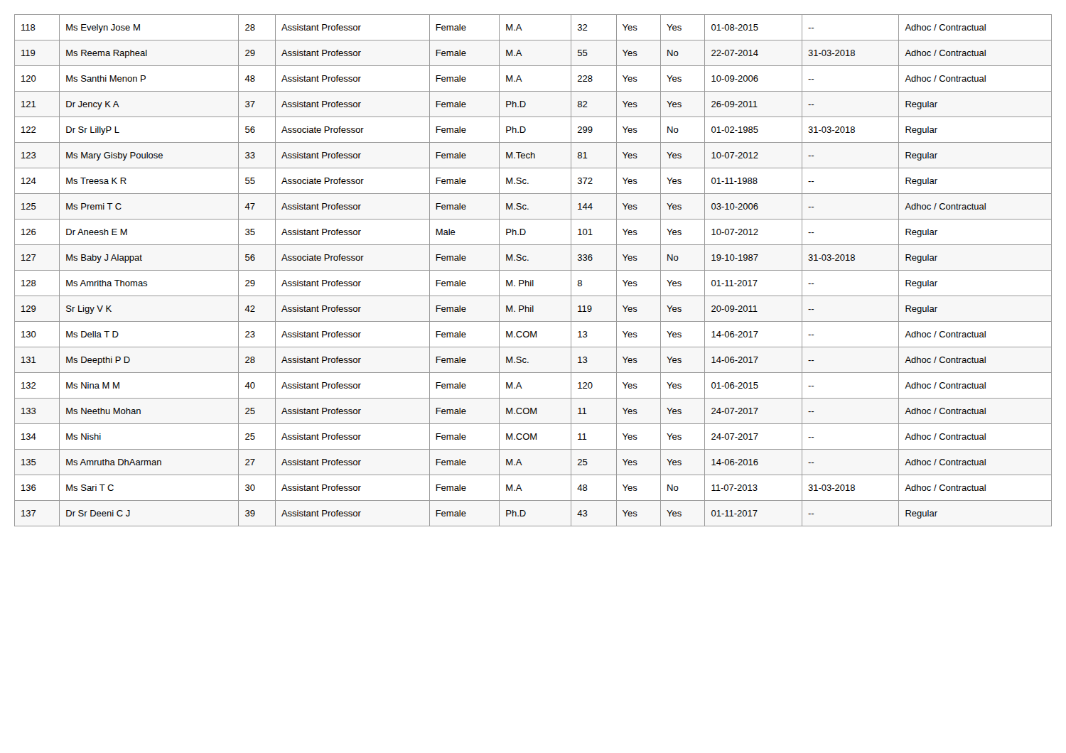| 118 | Ms Evelyn Jose M | 28 | Assistant Professor | Female | M.A | 32 | Yes | Yes | 01-08-2015 | -- | Adhoc / Contractual |
| 119 | Ms Reema Rapheal | 29 | Assistant Professor | Female | M.A | 55 | Yes | No | 22-07-2014 | 31-03-2018 | Adhoc / Contractual |
| 120 | Ms Santhi Menon P | 48 | Assistant Professor | Female | M.A | 228 | Yes | Yes | 10-09-2006 | -- | Adhoc / Contractual |
| 121 | Dr Jency K A | 37 | Assistant Professor | Female | Ph.D | 82 | Yes | Yes | 26-09-2011 | -- | Regular |
| 122 | Dr Sr LillyP L | 56 | Associate Professor | Female | Ph.D | 299 | Yes | No | 01-02-1985 | 31-03-2018 | Regular |
| 123 | Ms Mary Gisby Poulose | 33 | Assistant Professor | Female | M.Tech | 81 | Yes | Yes | 10-07-2012 | -- | Regular |
| 124 | Ms Treesa K R | 55 | Associate Professor | Female | M.Sc. | 372 | Yes | Yes | 01-11-1988 | -- | Regular |
| 125 | Ms Premi T C | 47 | Assistant Professor | Female | M.Sc. | 144 | Yes | Yes | 03-10-2006 | -- | Adhoc / Contractual |
| 126 | Dr Aneesh E M | 35 | Assistant Professor | Male | Ph.D | 101 | Yes | Yes | 10-07-2012 | -- | Regular |
| 127 | Ms Baby J Alappat | 56 | Associate Professor | Female | M.Sc. | 336 | Yes | No | 19-10-1987 | 31-03-2018 | Regular |
| 128 | Ms Amritha Thomas | 29 | Assistant Professor | Female | M. Phil | 8 | Yes | Yes | 01-11-2017 | -- | Regular |
| 129 | Sr Ligy V K | 42 | Assistant Professor | Female | M. Phil | 119 | Yes | Yes | 20-09-2011 | -- | Regular |
| 130 | Ms Della T D | 23 | Assistant Professor | Female | M.COM | 13 | Yes | Yes | 14-06-2017 | -- | Adhoc / Contractual |
| 131 | Ms Deepthi P D | 28 | Assistant Professor | Female | M.Sc. | 13 | Yes | Yes | 14-06-2017 | -- | Adhoc / Contractual |
| 132 | Ms Nina M M | 40 | Assistant Professor | Female | M.A | 120 | Yes | Yes | 01-06-2015 | -- | Adhoc / Contractual |
| 133 | Ms Neethu Mohan | 25 | Assistant Professor | Female | M.COM | 11 | Yes | Yes | 24-07-2017 | -- | Adhoc / Contractual |
| 134 | Ms Nishi | 25 | Assistant Professor | Female | M.COM | 11 | Yes | Yes | 24-07-2017 | -- | Adhoc / Contractual |
| 135 | Ms Amrutha DhAarman | 27 | Assistant Professor | Female | M.A | 25 | Yes | Yes | 14-06-2016 | -- | Adhoc / Contractual |
| 136 | Ms Sari T C | 30 | Assistant Professor | Female | M.A | 48 | Yes | No | 11-07-2013 | 31-03-2018 | Adhoc / Contractual |
| 137 | Dr Sr Deeni C J | 39 | Assistant Professor | Female | Ph.D | 43 | Yes | Yes | 01-11-2017 | -- | Regular |